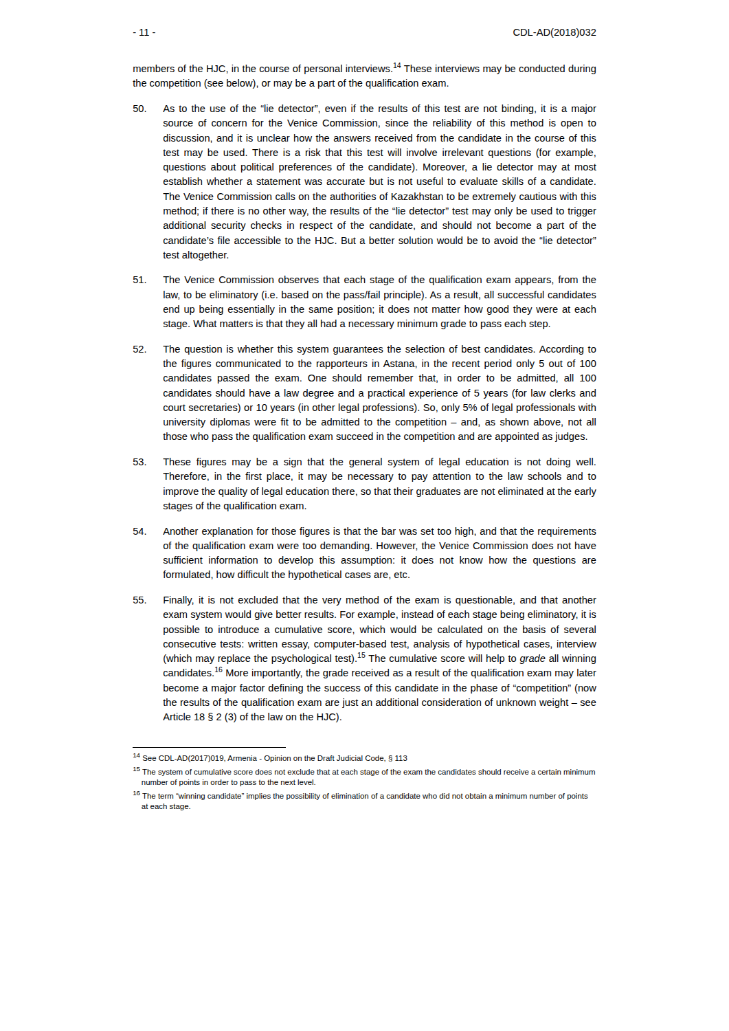- 11 - CDL-AD(2018)032
members of the HJC, in the course of personal interviews.14 These interviews may be conducted during the competition (see below), or may be a part of the qualification exam.
50. As to the use of the “lie detector”, even if the results of this test are not binding, it is a major source of concern for the Venice Commission, since the reliability of this method is open to discussion, and it is unclear how the answers received from the candidate in the course of this test may be used. There is a risk that this test will involve irrelevant questions (for example, questions about political preferences of the candidate). Moreover, a lie detector may at most establish whether a statement was accurate but is not useful to evaluate skills of a candidate. The Venice Commission calls on the authorities of Kazakhstan to be extremely cautious with this method; if there is no other way, the results of the “lie detector” test may only be used to trigger additional security checks in respect of the candidate, and should not become a part of the candidate’s file accessible to the HJC. But a better solution would be to avoid the “lie detector” test altogether.
51. The Venice Commission observes that each stage of the qualification exam appears, from the law, to be eliminatory (i.e. based on the pass/fail principle). As a result, all successful candidates end up being essentially in the same position; it does not matter how good they were at each stage. What matters is that they all had a necessary minimum grade to pass each step.
52. The question is whether this system guarantees the selection of best candidates. According to the figures communicated to the rapporteurs in Astana, in the recent period only 5 out of 100 candidates passed the exam. One should remember that, in order to be admitted, all 100 candidates should have a law degree and a practical experience of 5 years (for law clerks and court secretaries) or 10 years (in other legal professions). So, only 5% of legal professionals with university diplomas were fit to be admitted to the competition – and, as shown above, not all those who pass the qualification exam succeed in the competition and are appointed as judges.
53. These figures may be a sign that the general system of legal education is not doing well. Therefore, in the first place, it may be necessary to pay attention to the law schools and to improve the quality of legal education there, so that their graduates are not eliminated at the early stages of the qualification exam.
54. Another explanation for those figures is that the bar was set too high, and that the requirements of the qualification exam were too demanding. However, the Venice Commission does not have sufficient information to develop this assumption: it does not know how the questions are formulated, how difficult the hypothetical cases are, etc.
55. Finally, it is not excluded that the very method of the exam is questionable, and that another exam system would give better results. For example, instead of each stage being eliminatory, it is possible to introduce a cumulative score, which would be calculated on the basis of several consecutive tests: written essay, computer-based test, analysis of hypothetical cases, interview (which may replace the psychological test).15 The cumulative score will help to grade all winning candidates.16 More importantly, the grade received as a result of the qualification exam may later become a major factor defining the success of this candidate in the phase of “competition” (now the results of the qualification exam are just an additional consideration of unknown weight – see Article 18 § 2 (3) of the law on the HJC).
14 See CDL-AD(2017)019, Armenia - Opinion on the Draft Judicial Code, § 113
15 The system of cumulative score does not exclude that at each stage of the exam the candidates should receive a certain minimum number of points in order to pass to the next level.
16 The term “winning candidate” implies the possibility of elimination of a candidate who did not obtain a minimum number of points at each stage.